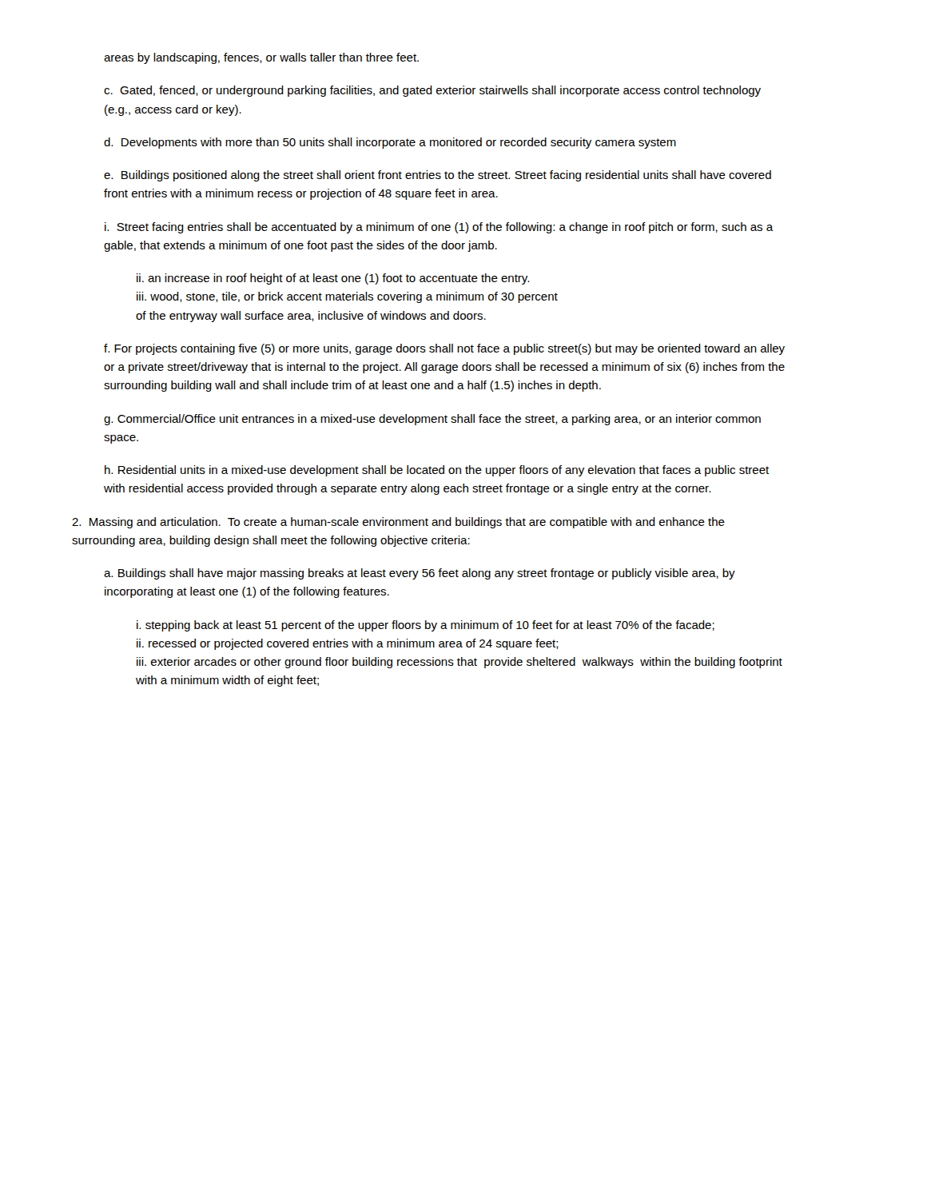areas by landscaping, fences, or walls taller than three feet.
c. Gated, fenced, or underground parking facilities, and gated exterior stairwells shall incorporate access control technology (e.g., access card or key).
d. Developments with more than 50 units shall incorporate a monitored or recorded security camera system
e. Buildings positioned along the street shall orient front entries to the street. Street facing residential units shall have covered front entries with a minimum recess or projection of 48 square feet in area.
i. Street facing entries shall be accentuated by a minimum of one (1) of the following: a change in roof pitch or form, such as a gable, that extends a minimum of one foot past the sides of the door jamb.
ii. an increase in roof height of at least one (1) foot to accentuate the entry.
iii. wood, stone, tile, or brick accent materials covering a minimum of 30 percent
of the entryway wall surface area, inclusive of windows and doors.
f. For projects containing five (5) or more units, garage doors shall not face a public street(s) but may be oriented toward an alley or a private street/driveway that is internal to the project. All garage doors shall be recessed a minimum of six (6) inches from the surrounding building wall and shall include trim of at least one and a half (1.5) inches in depth.
g. Commercial/Office unit entrances in a mixed-use development shall face the street, a parking area, or an interior common space.
h. Residential units in a mixed-use development shall be located on the upper floors of any elevation that faces a public street with residential access provided through a separate entry along each street frontage or a single entry at the corner.
2. Massing and articulation. To create a human-scale environment and buildings that are compatible with and enhance the surrounding area, building design shall meet the following objective criteria:
a. Buildings shall have major massing breaks at least every 56 feet along any street frontage or publicly visible area, by incorporating at least one (1) of the following features.
i. stepping back at least 51 percent of the upper floors by a minimum of 10 feet for at least 70% of the facade;
ii. recessed or projected covered entries with a minimum area of 24 square feet;
iii. exterior arcades or other ground floor building recessions that provide sheltered walkways within the building footprint with a minimum width of eight feet;